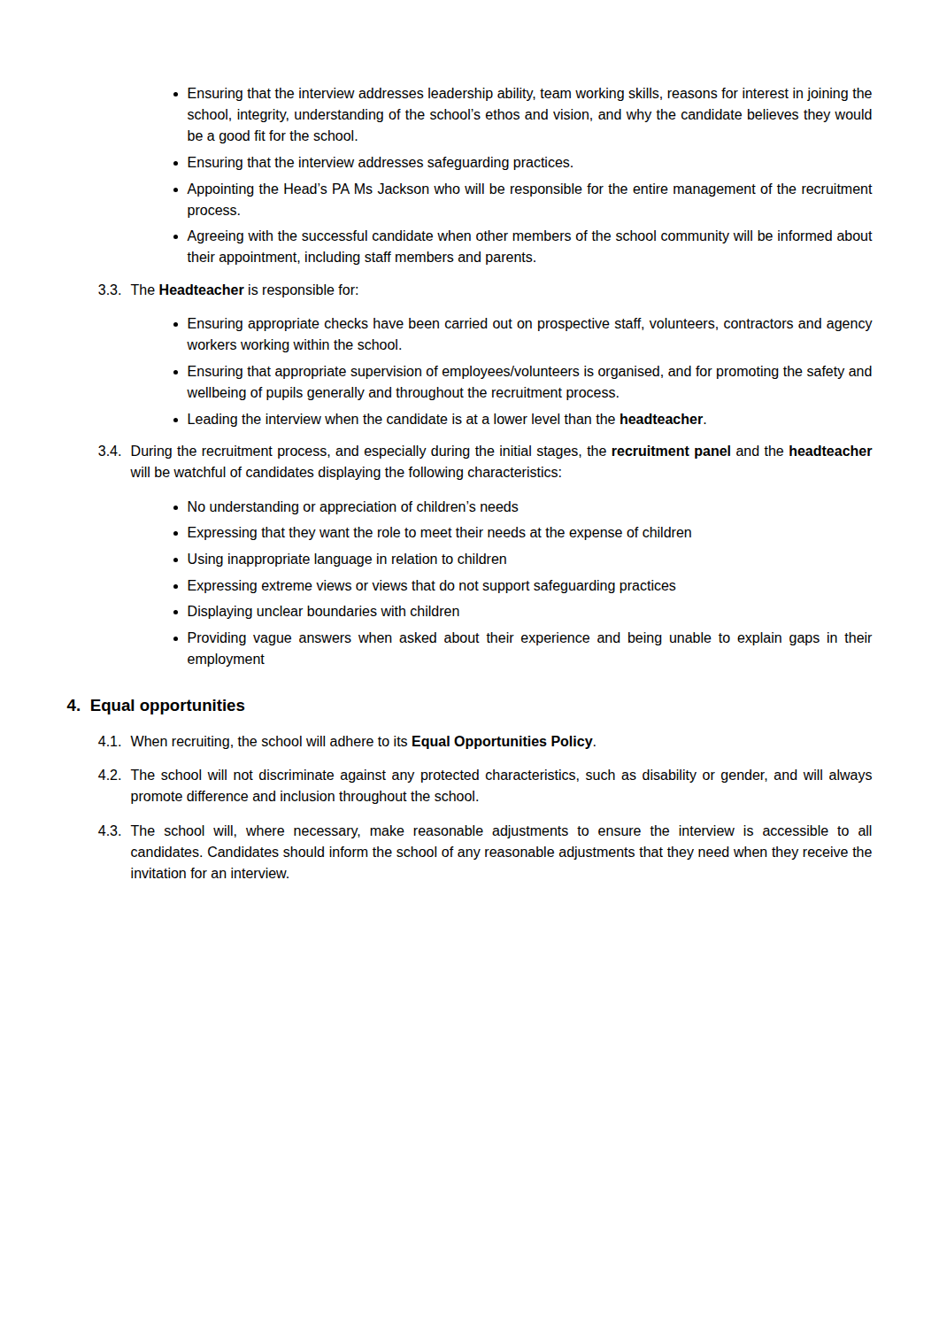Ensuring that the interview addresses leadership ability, team working skills, reasons for interest in joining the school, integrity, understanding of the school’s ethos and vision, and why the candidate believes they would be a good fit for the school.
Ensuring that the interview addresses safeguarding practices.
Appointing the Head’s PA Ms Jackson who will be responsible for the entire management of the recruitment process.
Agreeing with the successful candidate when other members of the school community will be informed about their appointment, including staff members and parents.
3.3.
The Headteacher is responsible for:
Ensuring appropriate checks have been carried out on prospective staff, volunteers, contractors and agency workers working within the school.
Ensuring that appropriate supervision of employees/volunteers is organised, and for promoting the safety and wellbeing of pupils generally and throughout the recruitment process.
Leading the interview when the candidate is at a lower level than the headteacher.
3.4.
During the recruitment process, and especially during the initial stages, the recruitment panel and the headteacher will be watchful of candidates displaying the following characteristics:
No understanding or appreciation of children’s needs
Expressing that they want the role to meet their needs at the expense of children
Using inappropriate language in relation to children
Expressing extreme views or views that do not support safeguarding practices
Displaying unclear boundaries with children
Providing vague answers when asked about their experience and being unable to explain gaps in their employment
4. Equal opportunities
4.1.
When recruiting, the school will adhere to its Equal Opportunities Policy.
4.2.
The school will not discriminate against any protected characteristics, such as disability or gender, and will always promote difference and inclusion throughout the school.
4.3.
The school will, where necessary, make reasonable adjustments to ensure the interview is accessible to all candidates. Candidates should inform the school of any reasonable adjustments that they need when they receive the invitation for an interview.